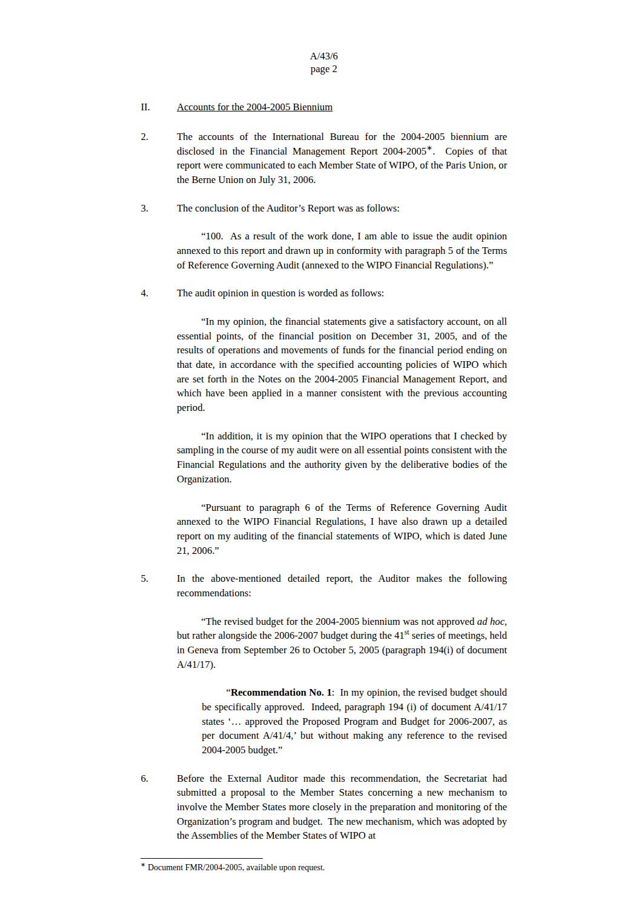A/43/6 page 2
II. Accounts for the 2004-2005 Biennium
2. The accounts of the International Bureau for the 2004-2005 biennium are disclosed in the Financial Management Report 2004-2005∗. Copies of that report were communicated to each Member State of WIPO, of the Paris Union, or the Berne Union on July 31, 2006.
3. The conclusion of the Auditor’s Report was as follows:
“100. As a result of the work done, I am able to issue the audit opinion annexed to this report and drawn up in conformity with paragraph 5 of the Terms of Reference Governing Audit (annexed to the WIPO Financial Regulations).”
4. The audit opinion in question is worded as follows:
“In my opinion, the financial statements give a satisfactory account, on all essential points, of the financial position on December 31, 2005, and of the results of operations and movements of funds for the financial period ending on that date, in accordance with the specified accounting policies of WIPO which are set forth in the Notes on the 2004-2005 Financial Management Report, and which have been applied in a manner consistent with the previous accounting period.
“In addition, it is my opinion that the WIPO operations that I checked by sampling in the course of my audit were on all essential points consistent with the Financial Regulations and the authority given by the deliberative bodies of the Organization.
“Pursuant to paragraph 6 of the Terms of Reference Governing Audit annexed to the WIPO Financial Regulations, I have also drawn up a detailed report on my auditing of the financial statements of WIPO, which is dated June 21, 2006.”
5. In the above-mentioned detailed report, the Auditor makes the following recommendations:
“The revised budget for the 2004-2005 biennium was not approved ad hoc, but rather alongside the 2006-2007 budget during the 41st series of meetings, held in Geneva from September 26 to October 5, 2005 (paragraph 194(i) of document A/41/17).
“Recommendation No. 1: In my opinion, the revised budget should be specifically approved. Indeed, paragraph 194 (i) of document A/41/17 states ‘… approved the Proposed Program and Budget for 2006-2007, as per document A/41/4,’ but without making any reference to the revised 2004-2005 budget.”
6. Before the External Auditor made this recommendation, the Secretariat had submitted a proposal to the Member States concerning a new mechanism to involve the Member States more closely in the preparation and monitoring of the Organization’s program and budget. The new mechanism, which was adopted by the Assemblies of the Member States of WIPO at
∗ Document FMR/2004-2005, available upon request.